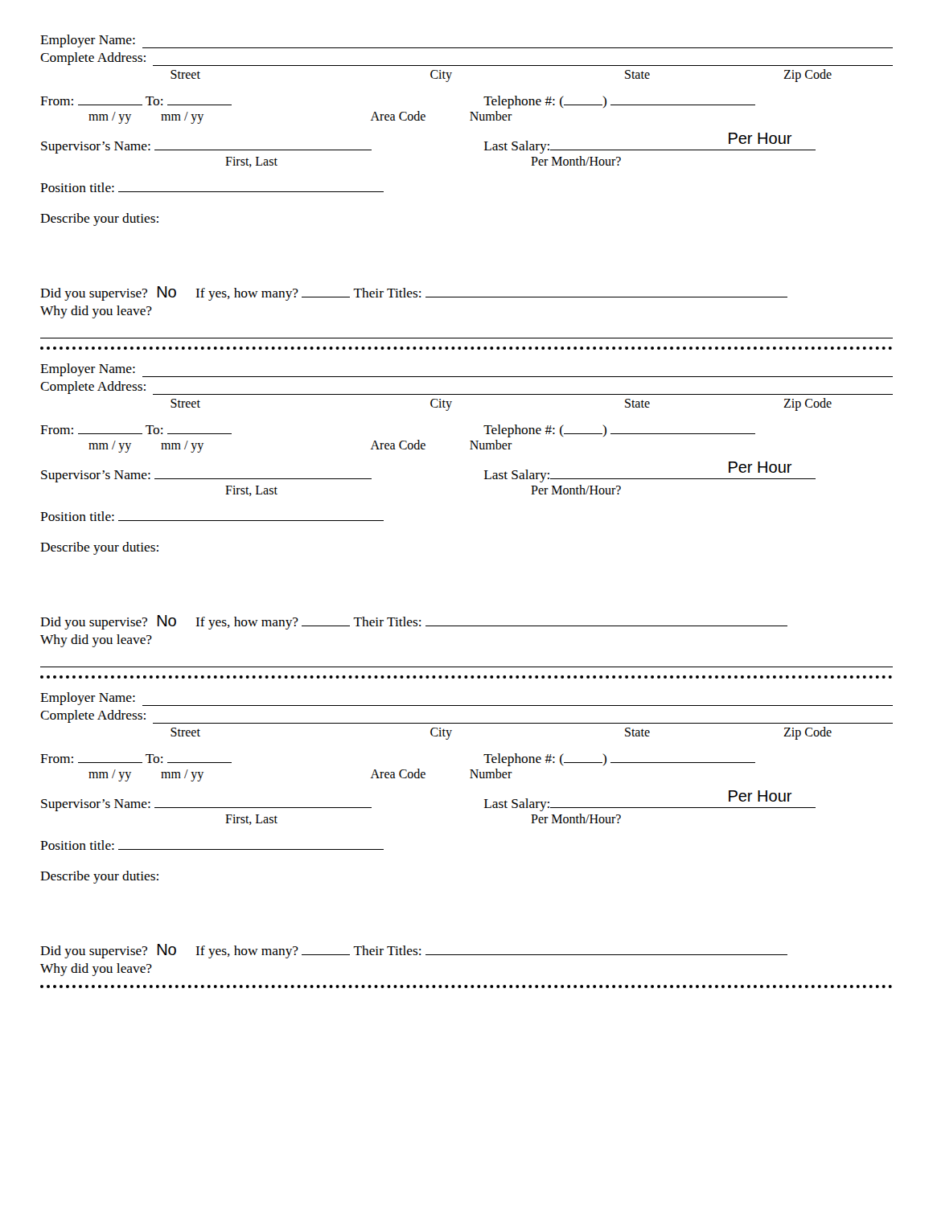Employer Name:
Complete Address:
Street City State Zip Code
From: To:
Telephone #: ( )
mm / yy mm / yy Area Code Number
Supervisor’s Name:
Last Salary:Per Hour
First, Last Per Month/Hour?
Position title:
Describe your duties:
Did you supervise? No If yes, how many? Their Titles:
Why did you leave?
Employer Name:
Complete Address:
Street City State Zip Code
From: To:
Telephone #: ( )
mm / yy mm / yy Area Code Number
Supervisor’s Name:
Last Salary:Per Hour
First, Last Per Month/Hour?
Position title:
Describe your duties:
Did you supervise? No If yes, how many? Their Titles:
Why did you leave?
Employer Name:
Complete Address:
Street City State Zip Code
From: To:
Telephone #: ( )
mm / yy mm / yy Area Code Number
Supervisor’s Name:
Last Salary:Per Hour
First, Last Per Month/Hour?
Position title:
Describe your duties:
Did you supervise? No If yes, how many? Their Titles:
Why did you leave?